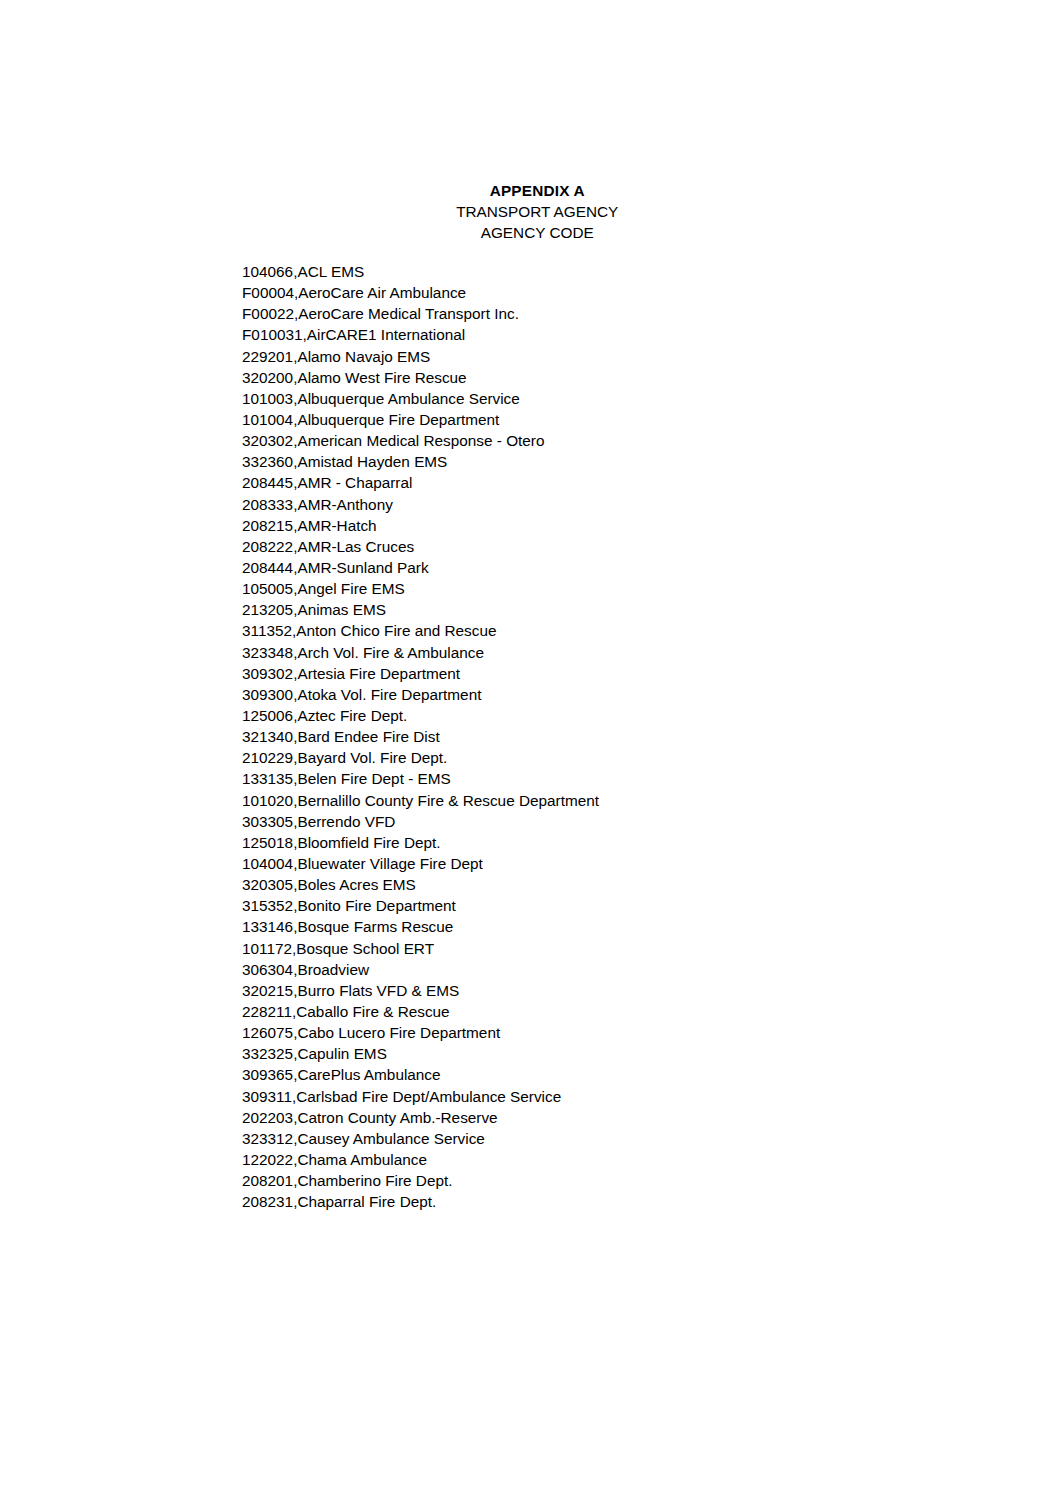APPENDIX A
TRANSPORT AGENCY
AGENCY CODE
104066,ACL EMS
F00004,AeroCare Air Ambulance
F00022,AeroCare Medical Transport Inc.
F010031,AirCARE1 International
229201,Alamo Navajo EMS
320200,Alamo West Fire Rescue
101003,Albuquerque Ambulance Service
101004,Albuquerque Fire Department
320302,American Medical Response - Otero
332360,Amistad Hayden EMS
208445,AMR - Chaparral
208333,AMR-Anthony
208215,AMR-Hatch
208222,AMR-Las Cruces
208444,AMR-Sunland Park
105005,Angel Fire EMS
213205,Animas EMS
311352,Anton Chico Fire and Rescue
323348,Arch Vol. Fire & Ambulance
309302,Artesia Fire Department
309300,Atoka Vol. Fire Department
125006,Aztec Fire Dept.
321340,Bard Endee Fire Dist
210229,Bayard Vol. Fire Dept.
133135,Belen Fire Dept - EMS
101020,Bernalillo County Fire & Rescue Department
303305,Berrendo VFD
125018,Bloomfield Fire Dept.
104004,Bluewater Village Fire Dept
320305,Boles Acres EMS
315352,Bonito Fire Department
133146,Bosque Farms Rescue
101172,Bosque School ERT
306304,Broadview
320215,Burro Flats VFD & EMS
228211,Caballo Fire & Rescue
126075,Cabo Lucero Fire Department
332325,Capulin EMS
309365,CarePlus Ambulance
309311,Carlsbad Fire Dept/Ambulance Service
202203,Catron County Amb.-Reserve
323312,Causey Ambulance Service
122022,Chama Ambulance
208201,Chamberino Fire Dept.
208231,Chaparral Fire Dept.